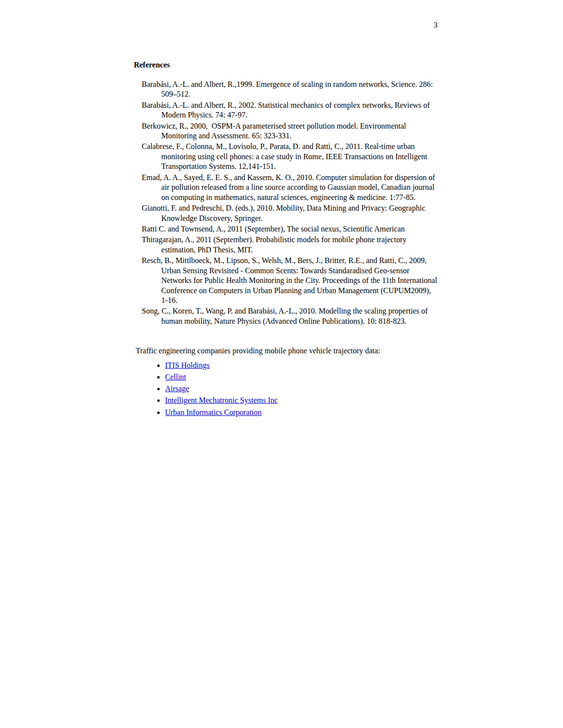3
References
Barabási, A.-L. and Albert, R.,1999. Emergence of scaling in random networks, Science. 286: 509–512.
Barabási, A.-L. and Albert, R., 2002. Statistical mechanics of complex networks, Reviews of Modern Physics. 74: 47-97.
Berkowicz, R., 2000, OSPM-A parameterised street pollution model. Environmental Monitoring and Assessment. 65: 323-331.
Calabrese, F., Colonna, M., Lovisolo, P., Parata, D. and Ratti, C., 2011. Real-time urban monitoring using cell phones: a case study in Rome, IEEE Transactions on Intelligent Transportation Systems. 12,141-151.
Emad, A. A., Sayed, E. E. S., and Kassem, K. O., 2010. Computer simulation for dispersion of air pollution released from a line source according to Gaussian model, Canadian journal on computing in mathematics, natural sciences, engineering & medicine. 1:77-85.
Gianotti, F. and Pedreschi, D. (eds.), 2010. Mobility, Data Mining and Privacy: Geographic Knowledge Discovery, Springer.
Ratti C. and Townsend, A., 2011 (September), The social nexus, Scientific American
Thiragarajan, A., 2011 (September). Probabilistic models for mobile phone trajectory estimation, PhD Thesis, MIT.
Resch, B., Mittlboeck, M., Lipson, S., Welsh, M., Bers, J., Britter, R.E., and Ratti, C., 2009, Urban Sensing Revisited - Common Scents: Towards Standaradised Geo-sensor Networks for Public Health Monitoring in the City. Proceedings of the 11th International Conference on Computers in Urban Planning and Urban Management (CUPUM2009), 1-16.
Song, C., Koren, T., Wang, P. and Barabási, A.-L., 2010. Modelling the scaling properties of human mobility, Nature Physics (Advanced Online Publications). 10: 818-823.
Traffic engineering companies providing mobile phone vehicle trajectory data:
ITIS Holdings
Cellint
Airsage
Intelligent Mechatronic Systems Inc
Urban Informatics Corporation